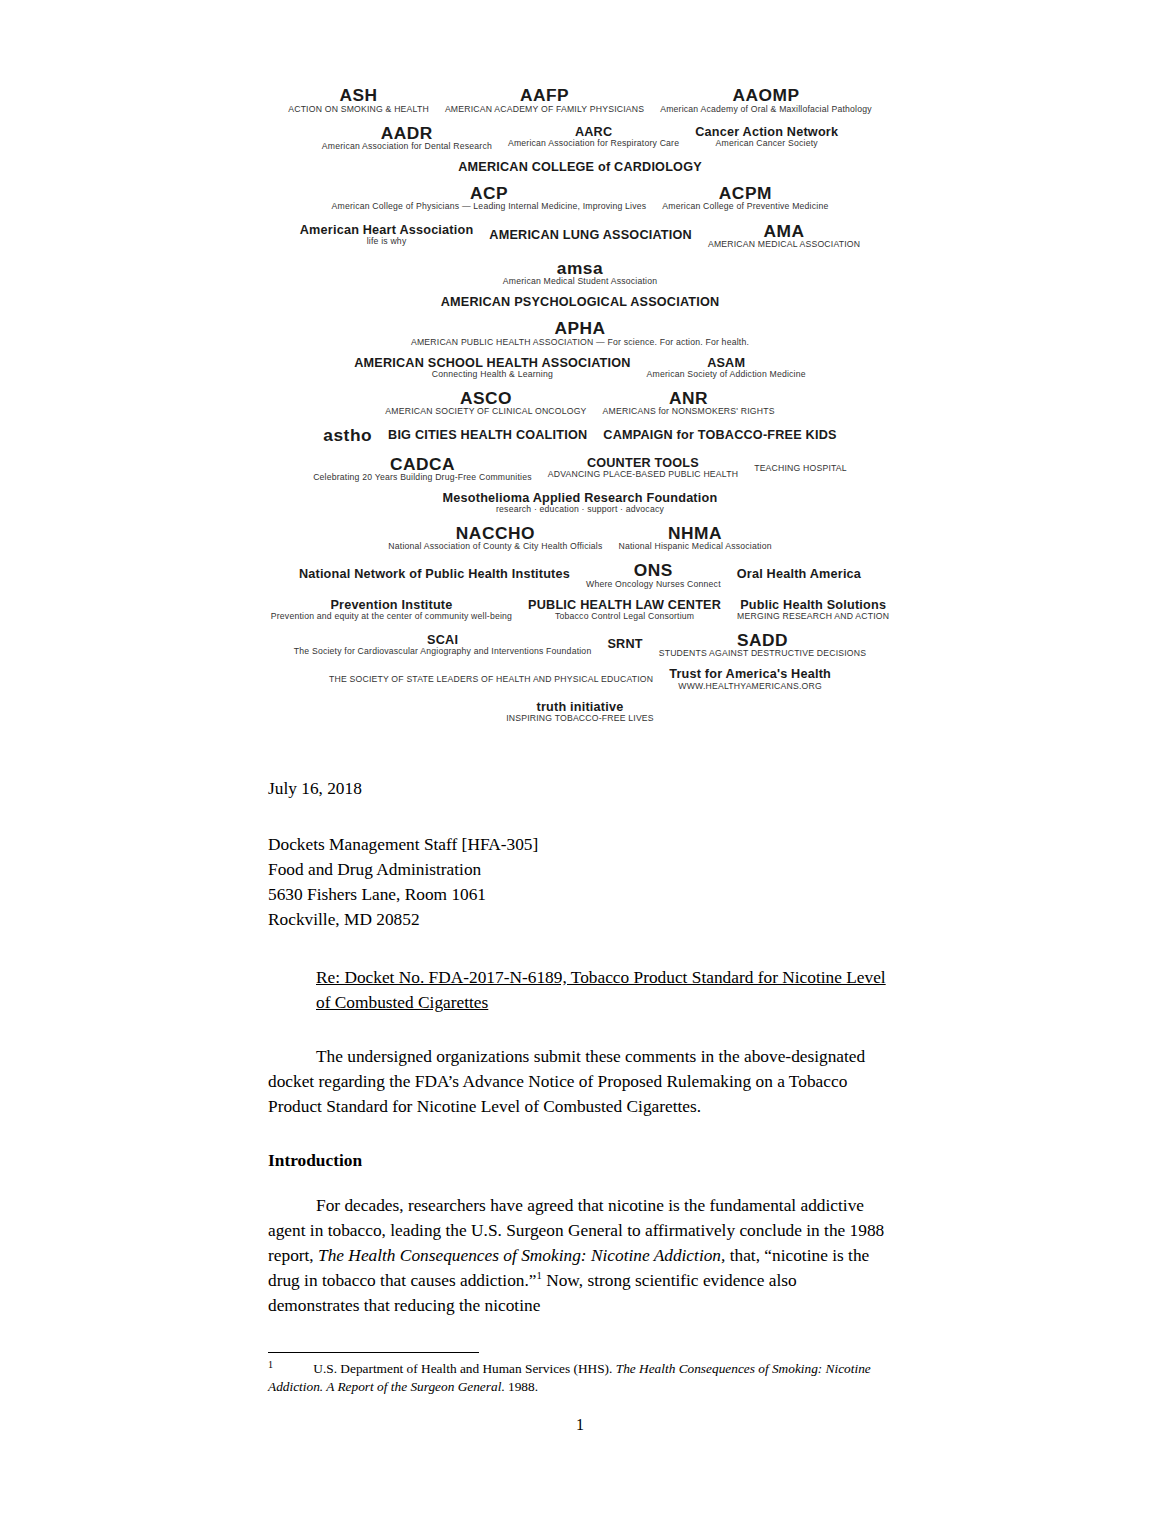ASH ACTION ON SMOKING & HEALTH
AAFP AMERICAN ACADEMY OF FAMILY PHYSICIANS
AAOMP American Academy of Oral & Maxillofacial Pathology
AADR American Association for Dental Research
AARC American Association for Respiratory Care
Cancer Action Network American Cancer Society
AMERICAN COLLEGE of CARDIOLOGY
ACP American College of Physicians — Leading Internal Medicine, Improving Lives
ACPM American College of Preventive Medicine
American Heart Association life is why
AMERICAN LUNG ASSOCIATION
AMA AMERICAN MEDICAL ASSOCIATION
amsa American Medical Student Association
AMERICAN PSYCHOLOGICAL ASSOCIATION
APHA AMERICAN PUBLIC HEALTH ASSOCIATION — For science. For action. For health.
AMERICAN SCHOOL HEALTH ASSOCIATION Connecting Health & Learning
ASAM American Society of Addiction Medicine
ASCO AMERICAN SOCIETY OF CLINICAL ONCOLOGY
ANR AMERICANS for NONSMOKERS' RIGHTS
astho
BIG CITIES HEALTH COALITION
CAMPAIGN for TOBACCO-FREE KIDS
CADCA Celebrating 20 Years Building Drug-Free Communities
COUNTER TOOLS ADVANCING PLACE-BASED PUBLIC HEALTH
TEACHING HOSPITAL
Mesothelioma Applied Research Foundation research · education · support · advocacy
NACCHO National Association of County & City Health Officials
NHMA National Hispanic Medical Association
National Network of Public Health Institutes
ONS Where Oncology Nurses Connect
Oral Health America
Prevention Institute Prevention and equity at the center of community well-being
PUBLIC HEALTH LAW CENTER Tobacco Control Legal Consortium
Public Health Solutions MERGING RESEARCH AND ACTION
SCAI The Society for Cardiovascular Angiography and Interventions Foundation
SRNT
SADD STUDENTS AGAINST DESTRUCTIVE DECISIONS
THE SOCIETY OF STATE LEADERS OF HEALTH AND PHYSICAL EDUCATION
Trust for America's Health WWW.HEALTHYAMERICANS.ORG
truth initiative INSPIRING TOBACCO-FREE LIVES
July 16, 2018
Dockets Management Staff [HFA-305]
Food and Drug Administration
5630 Fishers Lane, Room 1061
Rockville, MD 20852
Re: Docket No. FDA-2017-N-6189, Tobacco Product Standard for Nicotine Level of Combusted Cigarettes
The undersigned organizations submit these comments in the above-designated docket regarding the FDA’s Advance Notice of Proposed Rulemaking on a Tobacco Product Standard for Nicotine Level of Combusted Cigarettes.
Introduction
For decades, researchers have agreed that nicotine is the fundamental addictive agent in tobacco, leading the U.S. Surgeon General to affirmatively conclude in the 1988 report, The Health Consequences of Smoking: Nicotine Addiction, that, “nicotine is the drug in tobacco that causes addiction.”1 Now, strong scientific evidence also demonstrates that reducing the nicotine
1 U.S. Department of Health and Human Services (HHS). The Health Consequences of Smoking: Nicotine Addiction. A Report of the Surgeon General. 1988.
1